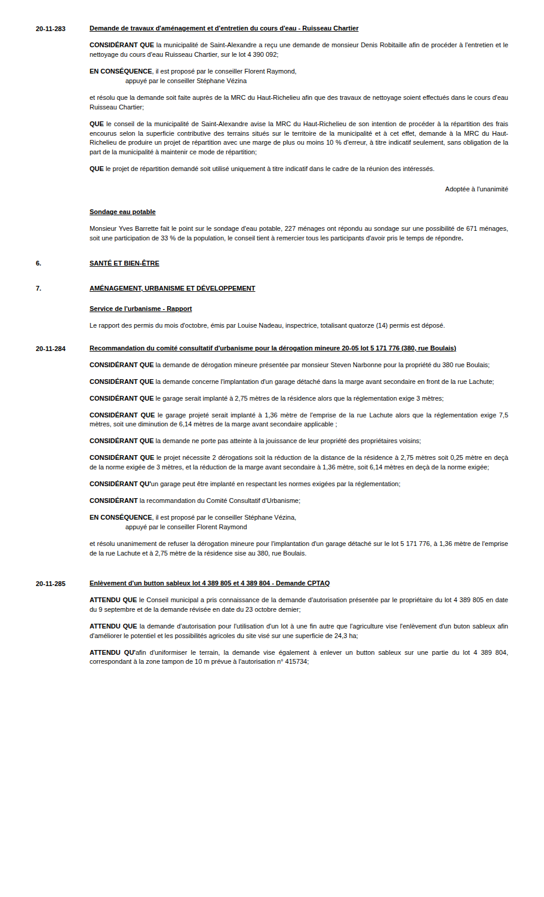20-11-283
Demande de travaux d'aménagement et d'entretien du cours d'eau - Ruisseau Chartier
CONSIDÉRANT QUE la municipalité de Saint-Alexandre a reçu une demande de monsieur Denis Robitaille afin de procéder à l'entretien et le nettoyage du cours d'eau Ruisseau Chartier, sur le lot 4 390 092;
EN CONSÉQUENCE, il est proposé par le conseiller Florent Raymond,
appuyé par le conseiller Stéphane Vézina
et résolu que la demande soit faite auprès de la MRC du Haut-Richelieu afin que des travaux de nettoyage soient effectués dans le cours d'eau Ruisseau Chartier;
QUE le conseil de la municipalité de Saint-Alexandre avise la MRC du Haut-Richelieu de son intention de procéder à la répartition des frais encourus selon la superficie contributive des terrains situés sur le territoire de la municipalité et à cet effet, demande à la MRC du Haut-Richelieu de produire un projet de répartition avec une marge de plus ou moins 10 % d'erreur, à titre indicatif seulement, sans obligation de la part de la municipalité à maintenir ce mode de répartition;
QUE le projet de répartition demandé soit utilisé uniquement à titre indicatif dans le cadre de la réunion des intéressés.
Adoptée à l'unanimité
Sondage eau potable
Monsieur Yves Barrette fait le point sur le sondage d'eau potable, 227 ménages ont répondu au sondage sur une possibilité de 671 ménages, soit une participation de 33 % de la population, le conseil tient à remercier tous les participants d'avoir pris le temps de répondre.
6.
SANTÉ ET BIEN-ÊTRE
7.
AMÉNAGEMENT, URBANISME ET DÉVELOPPEMENT
Service de l'urbanisme - Rapport
Le rapport des permis du mois d'octobre, émis par Louise Nadeau, inspectrice, totalisant quatorze (14) permis est déposé.
20-11-284
Recommandation du comité consultatif d'urbanisme pour la dérogation mineure 20-05 lot 5 171 776 (380, rue Boulais)
CONSIDÉRANT QUE la demande de dérogation mineure présentée par monsieur Steven Narbonne pour la propriété du 380 rue Boulais;
CONSIDÉRANT QUE la demande concerne l'implantation d'un garage détaché dans la marge avant secondaire en front de la rue Lachute;
CONSIDÉRANT QUE le garage serait implanté à 2,75 mètres de la résidence alors que la réglementation exige 3 mètres;
CONSIDÉRANT QUE le garage projeté serait implanté à 1,36 mètre de l'emprise de la rue Lachute alors que la réglementation exige 7,5 mètres, soit une diminution de 6,14 mètres de la marge avant secondaire applicable ;
CONSIDÉRANT QUE la demande ne porte pas atteinte à la jouissance de leur propriété des propriétaires voisins;
CONSIDÉRANT QUE le projet nécessite 2 dérogations soit la réduction de la distance de la résidence à 2,75 mètres soit 0,25 mètre en deçà de la norme exigée de 3 mètres, et la réduction de la marge avant secondaire à 1,36 mètre, soit 6,14 mètres en deçà de la norme exigée;
CONSIDÉRANT QU'un garage peut être implanté en respectant les normes exigées par la réglementation;
CONSIDÉRANT la recommandation du Comité Consultatif d'Urbanisme;
EN CONSÉQUENCE, il est proposé par le conseiller Stéphane Vézina,
appuyé par le conseiller Florent Raymond
et résolu unanimement de refuser la dérogation mineure pour l'implantation d'un garage détaché sur le lot 5 171 776, à 1,36 mètre de l'emprise de la rue Lachute et à 2,75 mètre de la résidence sise au 380, rue Boulais.
20-11-285
Enlèvement d'un button sableux lot 4 389 805 et 4 389 804 - Demande CPTAQ
ATTENDU QUE le Conseil municipal a pris connaissance de la demande d'autorisation présentée par le propriétaire du lot 4 389 805 en date du 9 septembre et de la demande révisée en date du 23 octobre dernier;
ATTENDU QUE la demande d'autorisation pour l'utilisation d'un lot à une fin autre que l'agriculture vise l'enlèvement d'un buton sableux afin d'améliorer le potentiel et les possibilités agricoles du site visé sur une superficie de 24,3 ha;
ATTENDU QU'afin d'uniformiser le terrain, la demande vise également à enlever un button sableux sur une partie du lot 4 389 804, correspondant à la zone tampon de 10 m prévue à l'autorisation n° 415734;